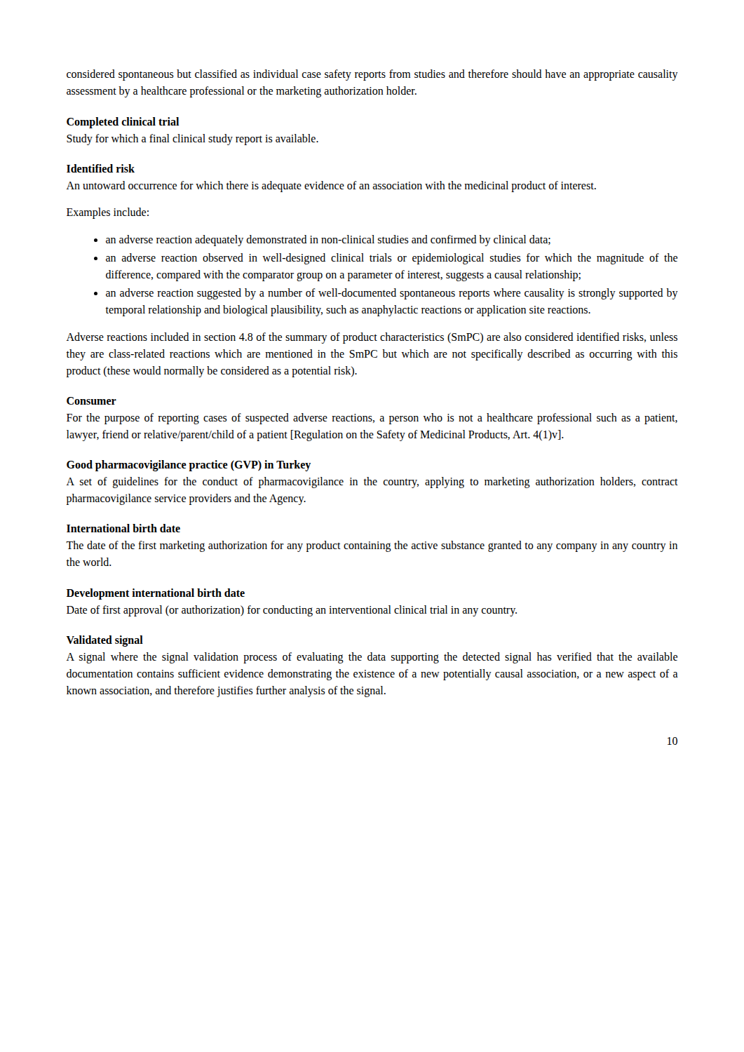considered spontaneous but classified as individual case safety reports from studies and therefore should have an appropriate causality assessment by a healthcare professional or the marketing authorization holder.
Completed clinical trial
Study for which a final clinical study report is available.
Identified risk
An untoward occurrence for which there is adequate evidence of an association with the medicinal product of interest.
Examples include:
an adverse reaction adequately demonstrated in non-clinical studies and confirmed by clinical data;
an adverse reaction observed in well-designed clinical trials or epidemiological studies for which the magnitude of the difference, compared with the comparator group on a parameter of interest, suggests a causal relationship;
an adverse reaction suggested by a number of well-documented spontaneous reports where causality is strongly supported by temporal relationship and biological plausibility, such as anaphylactic reactions or application site reactions.
Adverse reactions included in section 4.8 of the summary of product characteristics (SmPC) are also considered identified risks, unless they are class-related reactions which are mentioned in the SmPC but which are not specifically described as occurring with this product (these would normally be considered as a potential risk).
Consumer
For the purpose of reporting cases of suspected adverse reactions, a person who is not a healthcare professional such as a patient, lawyer, friend or relative/parent/child of a patient [Regulation on the Safety of Medicinal Products, Art. 4(1)v].
Good pharmacovigilance practice (GVP) in Turkey
A set of guidelines for the conduct of pharmacovigilance in the country, applying to marketing authorization holders, contract pharmacovigilance service providers and the Agency.
International birth date
The date of the first marketing authorization for any product containing the active substance granted to any company in any country in the world.
Development international birth date
Date of first approval (or authorization) for conducting an interventional clinical trial in any country.
Validated signal
A signal where the signal validation process of evaluating the data supporting the detected signal has verified that the available documentation contains sufficient evidence demonstrating the existence of a new potentially causal association, or a new aspect of a known association, and therefore justifies further analysis of the signal.
10